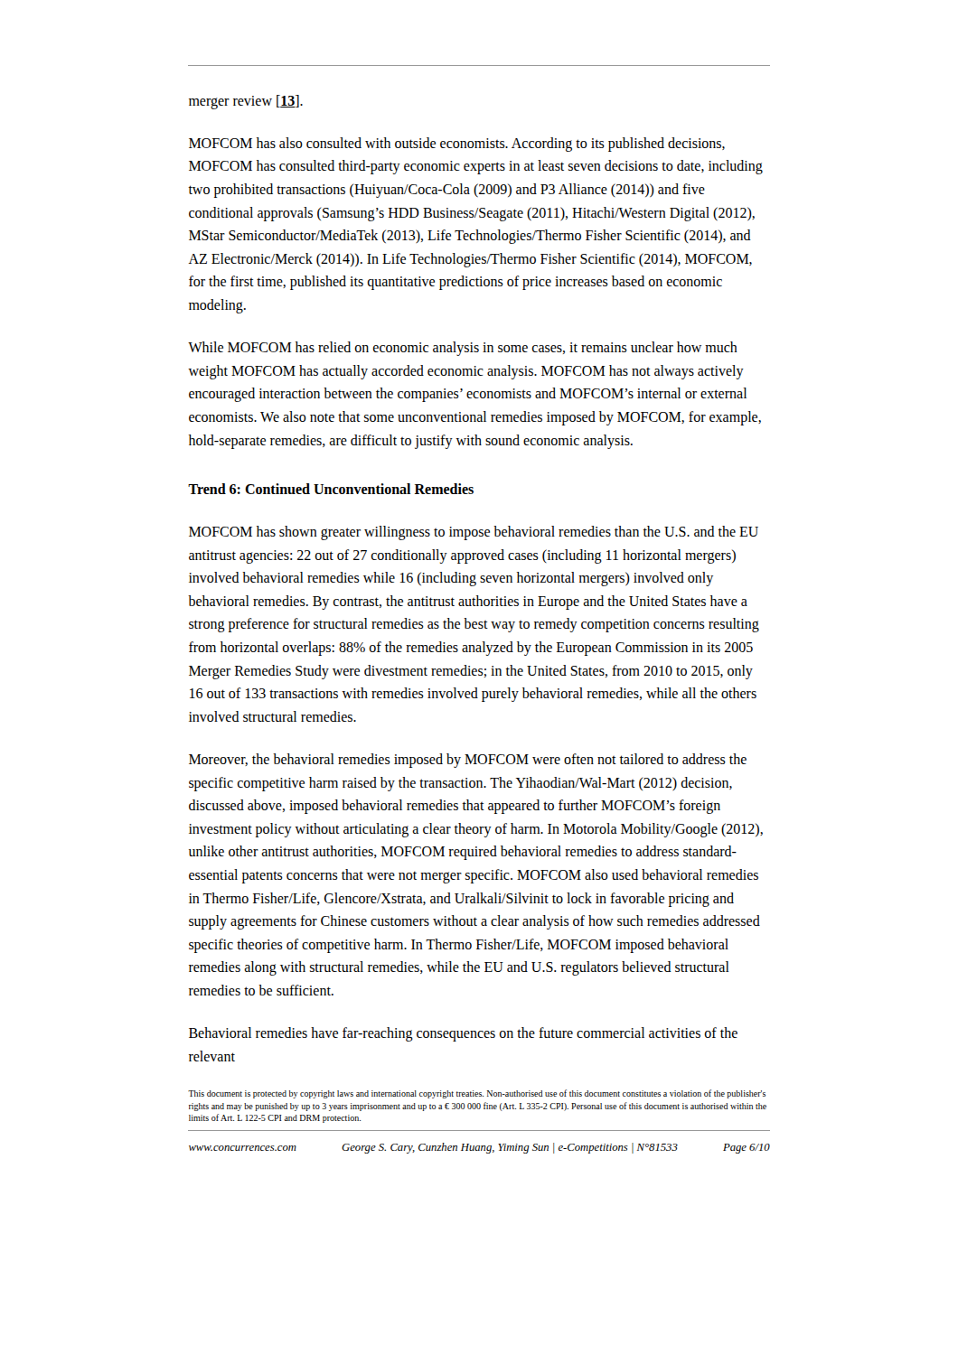merger review [13].
MOFCOM has also consulted with outside economists. According to its published decisions, MOFCOM has consulted third-party economic experts in at least seven decisions to date, including two prohibited transactions (Huiyuan/Coca-Cola (2009) and P3 Alliance (2014)) and five conditional approvals (Samsung’s HDD Business/Seagate (2011), Hitachi/Western Digital (2012), MStar Semiconductor/MediaTek (2013), Life Technologies/Thermo Fisher Scientific (2014), and AZ Electronic/Merck (2014)). In Life Technologies/Thermo Fisher Scientific (2014), MOFCOM, for the first time, published its quantitative predictions of price increases based on economic modeling.
While MOFCOM has relied on economic analysis in some cases, it remains unclear how much weight MOFCOM has actually accorded economic analysis. MOFCOM has not always actively encouraged interaction between the companies’ economists and MOFCOM’s internal or external economists. We also note that some unconventional remedies imposed by MOFCOM, for example, hold-separate remedies, are difficult to justify with sound economic analysis.
Trend 6: Continued Unconventional Remedies
MOFCOM has shown greater willingness to impose behavioral remedies than the U.S. and the EU antitrust agencies: 22 out of 27 conditionally approved cases (including 11 horizontal mergers) involved behavioral remedies while 16 (including seven horizontal mergers) involved only behavioral remedies. By contrast, the antitrust authorities in Europe and the United States have a strong preference for structural remedies as the best way to remedy competition concerns resulting from horizontal overlaps: 88% of the remedies analyzed by the European Commission in its 2005 Merger Remedies Study were divestment remedies; in the United States, from 2010 to 2015, only 16 out of 133 transactions with remedies involved purely behavioral remedies, while all the others involved structural remedies.
Moreover, the behavioral remedies imposed by MOFCOM were often not tailored to address the specific competitive harm raised by the transaction. The Yihaodian/Wal-Mart (2012) decision, discussed above, imposed behavioral remedies that appeared to further MOFCOM’s foreign investment policy without articulating a clear theory of harm. In Motorola Mobility/Google (2012), unlike other antitrust authorities, MOFCOM required behavioral remedies to address standard-essential patents concerns that were not merger specific. MOFCOM also used behavioral remedies in Thermo Fisher/Life, Glencore/Xstrata, and Uralkali/Silvinit to lock in favorable pricing and supply agreements for Chinese customers without a clear analysis of how such remedies addressed specific theories of competitive harm. In Thermo Fisher/Life, MOFCOM imposed behavioral remedies along with structural remedies, while the EU and U.S. regulators believed structural remedies to be sufficient.
Behavioral remedies have far-reaching consequences on the future commercial activities of the relevant
This document is protected by copyright laws and international copyright treaties. Non-authorised use of this document constitutes a violation of the publisher's rights and may be punished by up to 3 years imprisonment and up to a € 300 000 fine (Art. L 335-2 CPI). Personal use of this document is authorised within the limits of Art. L 122-5 CPI and DRM protection.
www.concurrences.com George S. Cary, Cunzhen Huang, Yiming Sun | e-Competitions | N°81533 Page 6/10